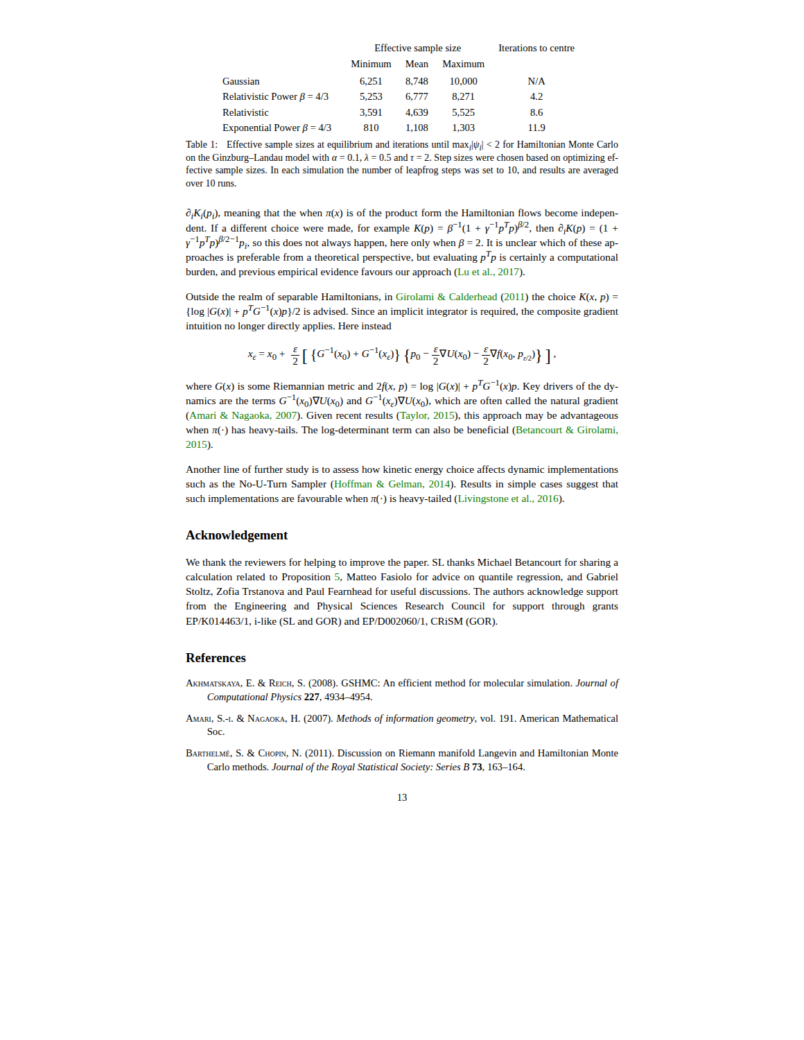| | Effective sample size | Iterations to centre |
| --- | --- | --- |
| | Minimum | Mean | Maximum | |
| Gaussian | 6,251 | 8,748 | 10,000 | N/A |
| Relativistic Power β = 4/3 | 5,253 | 6,777 | 8,271 | 4.2 |
| Relativistic | 3,591 | 4,639 | 5,525 | 8.6 |
| Exponential Power β = 4/3 | 810 | 1,108 | 1,303 | 11.9 |
Table 1: Effective sample sizes at equilibrium and iterations until maxi|ψi| < 2 for Hamiltonian Monte Carlo on the Ginzburg–Landau model with α = 0.1, λ = 0.5 and τ = 2. Step sizes were chosen based on optimizing effective sample sizes. In each simulation the number of leapfrog steps was set to 10, and results are averaged over 10 runs.
∂iKi(pi), meaning that the when π(x) is of the product form the Hamiltonian flows become independent. If a different choice were made, for example K(p) = β−1(1 + γ−1pTp)β/2, then ∂iK(p) = (1 + γ−1pTp)β/2−1pi, so this does not always happen, here only when β = 2. It is unclear which of these approaches is preferable from a theoretical perspective, but evaluating pTp is certainly a computational burden, and previous empirical evidence favours our approach (Lu et al., 2017).
Outside the realm of separable Hamiltonians, in Girolami & Calderhead (2011) the choice K(x, p) = {log |G(x)| + pTG−1(x)p}/2 is advised. Since an implicit integrator is required, the composite gradient intuition no longer directly applies. Here instead
xε = x0 + ε 2 [ {G−1(x0) + G−1(xε)} {p0 − ε 2∇U(x0) − ε 2∇f(x0, pε/2)} ] ,
where G(x) is some Riemannian metric and 2f(x, p) = log |G(x)| + pTG−1(x)p. Key drivers of the dynamics are the terms G−1(x0)∇U(x0) and G−1(xε)∇U(x0), which are often called the natural gradient (Amari & Nagaoka, 2007). Given recent results (Taylor, 2015), this approach may be advantageous when π(·) has heavy-tails. The log-determinant term can also be beneficial (Betancourt & Girolami, 2015).
Another line of further study is to assess how kinetic energy choice affects dynamic implementations such as the No-U-Turn Sampler (Hoffman & Gelman, 2014). Results in simple cases suggest that such implementations are favourable when π(·) is heavy-tailed (Livingstone et al., 2016).
Acknowledgement
We thank the reviewers for helping to improve the paper. SL thanks Michael Betancourt for sharing a calculation related to Proposition 5, Matteo Fasiolo for advice on quantile regression, and Gabriel Stoltz, Zofia Trstanova and Paul Fearnhead for useful discussions. The authors acknowledge support from the Engineering and Physical Sciences Research Council for support through grants EP/K014463/1, i-like (SL and GOR) and EP/D002060/1, CRiSM (GOR).
References
Akhmatskaya, E. & Reich, S. (2008). GSHMC: An efficient method for molecular simulation. Journal of Computational Physics 227, 4934–4954.
Amari, S.-i. & Nagaoka, H. (2007). Methods of information geometry, vol. 191. American Mathematical Soc.
Barthelmé, S. & Chopin, N. (2011). Discussion on Riemann manifold Langevin and Hamiltonian Monte Carlo methods. Journal of the Royal Statistical Society: Series B 73, 163–164.
13